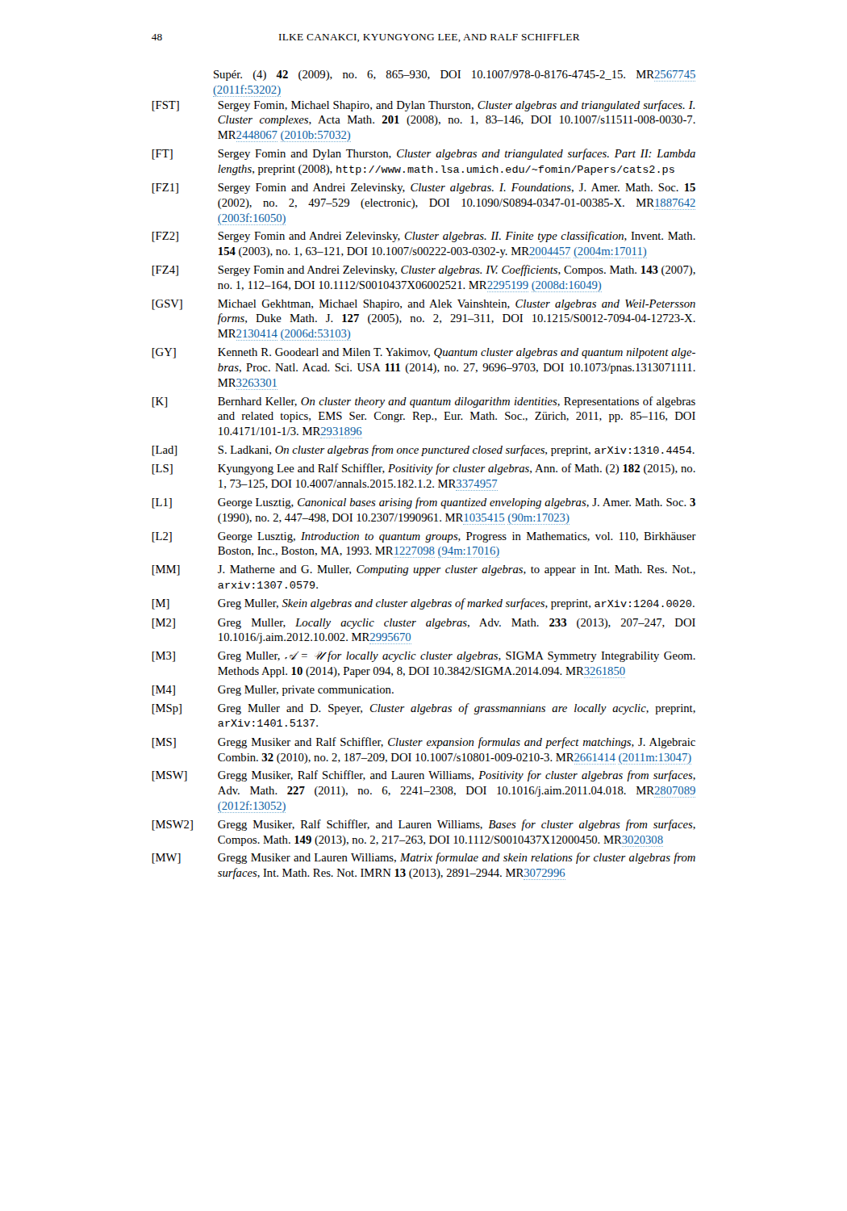48 ILKE CANAKCI, KYUNGYONG LEE, AND RALF SCHIFFLER
Supér. (4) 42 (2009), no. 6, 865–930, DOI 10.1007/978-0-8176-4745-2_15. MR2567745 (2011f:53202)
[FST]
Sergey Fomin, Michael Shapiro, and Dylan Thurston, Cluster algebras and triangulated surfaces. I. Cluster complexes, Acta Math. 201 (2008), no. 1, 83–146, DOI 10.1007/s11511-008-0030-7. MR2448067 (2010b:57032)
[FT]
Sergey Fomin and Dylan Thurston, Cluster algebras and triangulated surfaces. Part II: Lambda lengths, preprint (2008), http://www.math.lsa.umich.edu/~fomin/Papers/cats2.ps
[FZ1]
Sergey Fomin and Andrei Zelevinsky, Cluster algebras. I. Foundations, J. Amer. Math. Soc. 15 (2002), no. 2, 497–529 (electronic), DOI 10.1090/S0894-0347-01-00385-X. MR1887642 (2003f:16050)
[FZ2]
Sergey Fomin and Andrei Zelevinsky, Cluster algebras. II. Finite type classification, Invent. Math. 154 (2003), no. 1, 63–121, DOI 10.1007/s00222-003-0302-y. MR2004457 (2004m:17011)
[FZ4]
Sergey Fomin and Andrei Zelevinsky, Cluster algebras. IV. Coefficients, Compos. Math. 143 (2007), no. 1, 112–164, DOI 10.1112/S0010437X06002521. MR2295199 (2008d:16049)
[GSV]
Michael Gekhtman, Michael Shapiro, and Alek Vainshtein, Cluster algebras and Weil-Petersson forms, Duke Math. J. 127 (2005), no. 2, 291–311, DOI 10.1215/S0012-7094-04-12723-X. MR2130414 (2006d:53103)
[GY]
Kenneth R. Goodearl and Milen T. Yakimov, Quantum cluster algebras and quantum nilpotent algebras, Proc. Natl. Acad. Sci. USA 111 (2014), no. 27, 9696–9703, DOI 10.1073/pnas.1313071111. MR3263301
[K]
Bernhard Keller, On cluster theory and quantum dilogarithm identities, Representations of algebras and related topics, EMS Ser. Congr. Rep., Eur. Math. Soc., Zürich, 2011, pp. 85–116, DOI 10.4171/101-1/3. MR2931896
[Lad]
S. Ladkani, On cluster algebras from once punctured closed surfaces, preprint, arXiv:1310.4454.
[LS]
Kyungyong Lee and Ralf Schiffler, Positivity for cluster algebras, Ann. of Math. (2) 182 (2015), no. 1, 73–125, DOI 10.4007/annals.2015.182.1.2. MR3374957
[L1]
George Lusztig, Canonical bases arising from quantized enveloping algebras, J. Amer. Math. Soc. 3 (1990), no. 2, 447–498, DOI 10.2307/1990961. MR1035415 (90m:17023)
[L2]
George Lusztig, Introduction to quantum groups, Progress in Mathematics, vol. 110, Birkhäuser Boston, Inc., Boston, MA, 1993. MR1227098 (94m:17016)
[MM]
J. Matherne and G. Muller, Computing upper cluster algebras, to appear in Int. Math. Res. Not., arxiv:1307.0579.
[M]
Greg Muller, Skein algebras and cluster algebras of marked surfaces, preprint, arXiv:1204.0020.
[M2]
Greg Muller, Locally acyclic cluster algebras, Adv. Math. 233 (2013), 207–247, DOI 10.1016/j.aim.2012.10.002. MR2995670
[M3]
Greg Muller, 𝒜 = 𝒰 for locally acyclic cluster algebras, SIGMA Symmetry Integrability Geom. Methods Appl. 10 (2014), Paper 094, 8, DOI 10.3842/SIGMA.2014.094. MR3261850
[M4]
Greg Muller, private communication.
[MSp]
Greg Muller and D. Speyer, Cluster algebras of grassmannians are locally acyclic, preprint, arXiv:1401.5137.
[MS]
Gregg Musiker and Ralf Schiffler, Cluster expansion formulas and perfect matchings, J. Algebraic Combin. 32 (2010), no. 2, 187–209, DOI 10.1007/s10801-009-0210-3. MR2661414 (2011m:13047)
[MSW]
Gregg Musiker, Ralf Schiffler, and Lauren Williams, Positivity for cluster algebras from surfaces, Adv. Math. 227 (2011), no. 6, 2241–2308, DOI 10.1016/j.aim.2011.04.018. MR2807089 (2012f:13052)
[MSW2]
Gregg Musiker, Ralf Schiffler, and Lauren Williams, Bases for cluster algebras from surfaces, Compos. Math. 149 (2013), no. 2, 217–263, DOI 10.1112/S0010437X12000450. MR3020308
[MW]
Gregg Musiker and Lauren Williams, Matrix formulae and skein relations for cluster algebras from surfaces, Int. Math. Res. Not. IMRN 13 (2013), 2891–2944. MR3072996